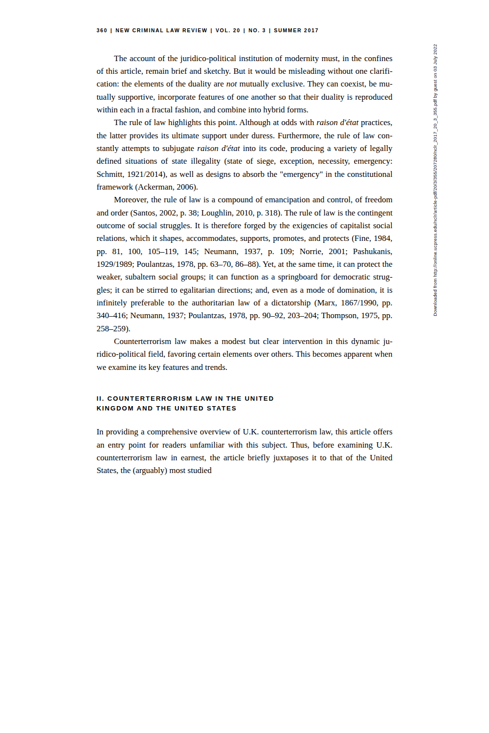360|New Criminal Law Review|Vol. 20|No. 3|Summer 2017
Downloaded from http://online.ucpress.edu/nclr/article-pdf/20/3/355/207280/nclr_2017_20_3_355.pdf by guest on 03 July 2022
The account of the juridico-political institution of modernity must, in the confines of this article, remain brief and sketchy. But it would be misleading without one clarification: the elements of the duality are not mutually exclusive. They can coexist, be mutually supportive, incorporate features of one another so that their duality is reproduced within each in a fractal fashion, and combine into hybrid forms.
The rule of law highlights this point. Although at odds with raison d'état practices, the latter provides its ultimate support under duress. Furthermore, the rule of law constantly attempts to subjugate raison d'état into its code, producing a variety of legally defined situations of state illegality (state of siege, exception, necessity, emergency: Schmitt, 1921/2014), as well as designs to absorb the "emergency" in the constitutional framework (Ackerman, 2006).
Moreover, the rule of law is a compound of emancipation and control, of freedom and order (Santos, 2002, p. 38; Loughlin, 2010, p. 318). The rule of law is the contingent outcome of social struggles. It is therefore forged by the exigencies of capitalist social relations, which it shapes, accommodates, supports, promotes, and protects (Fine, 1984, pp. 81, 100, 105–119, 145; Neumann, 1937, p. 109; Norrie, 2001; Pashukanis, 1929/1989; Poulantzas, 1978, pp. 63–70, 86–88). Yet, at the same time, it can protect the weaker, subaltern social groups; it can function as a springboard for democratic struggles; it can be stirred to egalitarian directions; and, even as a mode of domination, it is infinitely preferable to the authoritarian law of a dictatorship (Marx, 1867/1990, pp. 340–416; Neumann, 1937; Poulantzas, 1978, pp. 90–92, 203–204; Thompson, 1975, pp. 258–259).
Counterterrorism law makes a modest but clear intervention in this dynamic juridico-political field, favoring certain elements over others. This becomes apparent when we examine its key features and trends.
II. Counterterrorism Law in the United
Kingdom and the United States
In providing a comprehensive overview of U.K. counterterrorism law, this article offers an entry point for readers unfamiliar with this subject. Thus, before examining U.K. counterterrorism law in earnest, the article briefly juxtaposes it to that of the United States, the (arguably) most studied